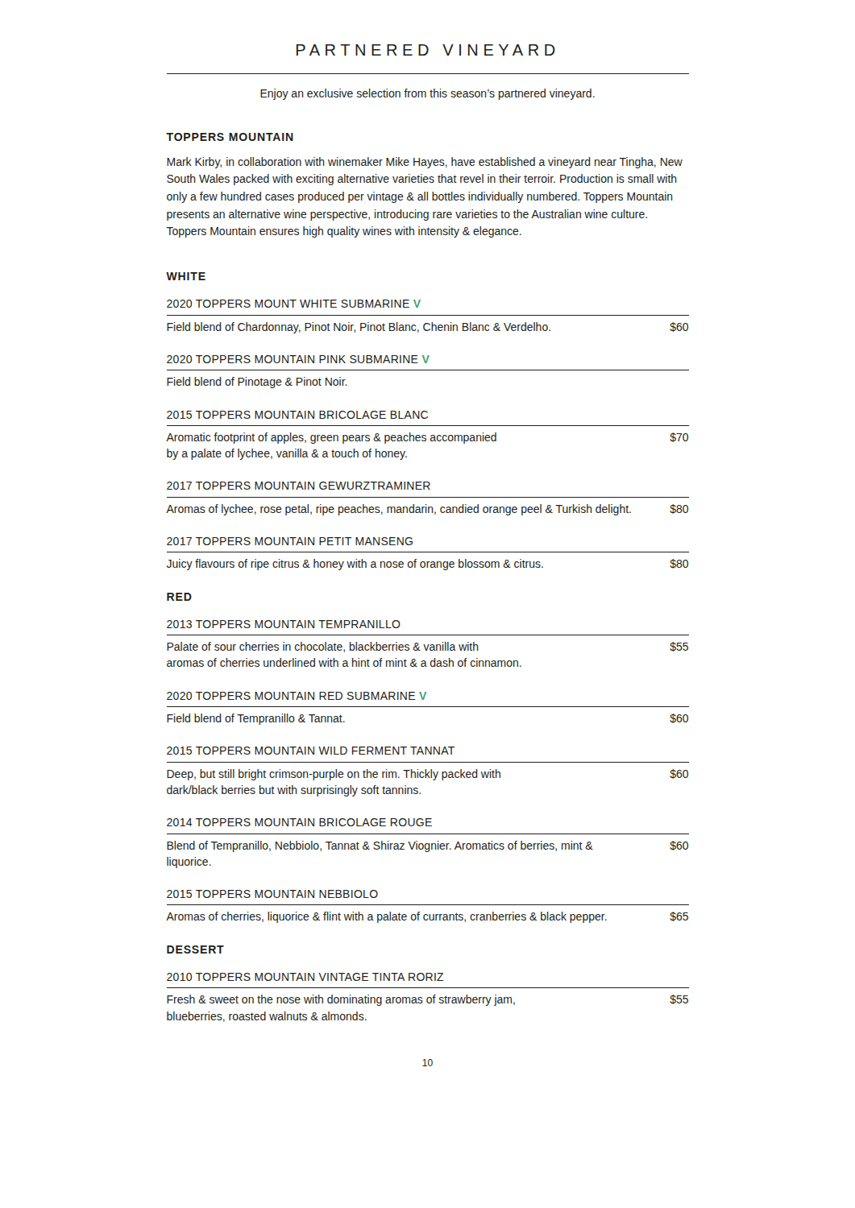PARTNERED VINEYARD
Enjoy an exclusive selection from this season’s partnered vineyard.
TOPPERS MOUNTAIN
Mark Kirby, in collaboration with winemaker Mike Hayes, have established a vineyard near Tingha, New South Wales packed with exciting alternative varieties that revel in their terroir. Production is small with only a few hundred cases produced per vintage & all bottles individually numbered. Toppers Mountain presents an alternative wine perspective, introducing rare varieties to the Australian wine culture. Toppers Mountain ensures high quality wines with intensity & elegance.
WHITE
2020 TOPPERS MOUNT WHITE SUBMARINE V
Field blend of Chardonnay, Pinot Noir, Pinot Blanc, Chenin Blanc & Verdelho.
$60
2020 TOPPERS MOUNTAIN PINK SUBMARINE V
Field blend of Pinotage & Pinot Noir.
2015 TOPPERS MOUNTAIN BRICOLAGE BLANC
Aromatic footprint of apples, green pears & peaches accompaniedby a palate of lychee, vanilla & a touch of honey.
$70
2017 TOPPERS MOUNTAIN GEWURZTRAMINER
Aromas of lychee, rose petal, ripe peaches, mandarin, candied orange peel & Turkish delight.
$80
2017 TOPPERS MOUNTAIN PETIT MANSENG
Juicy flavours of ripe citrus & honey with a nose of orange blossom & citrus.
$80
RED
2013 TOPPERS MOUNTAIN TEMPRANILLO
Palate of sour cherries in chocolate, blackberries & vanilla witharomas of cherries underlined with a hint of mint & a dash of cinnamon.
$55
2020 TOPPERS MOUNTAIN RED SUBMARINE V
Field blend of Tempranillo & Tannat.
$60
2015 TOPPERS MOUNTAIN WILD FERMENT TANNAT
Deep, but still bright crimson-purple on the rim. Thickly packed withdark/black berries but with surprisingly soft tannins.
$60
2014 TOPPERS MOUNTAIN BRICOLAGE ROUGE
Blend of Tempranillo, Nebbiolo, Tannat & Shiraz Viognier. Aromatics of berries, mint & liquorice.
$60
2015 TOPPERS MOUNTAIN NEBBIOLO
Aromas of cherries, liquorice & flint with a palate of currants, cranberries & black pepper.
$65
DESSERT
2010 TOPPERS MOUNTAIN VINTAGE TINTA RORIZ
Fresh & sweet on the nose with dominating aromas of strawberry jam,blueberries, roasted walnuts & almonds.
$55
10